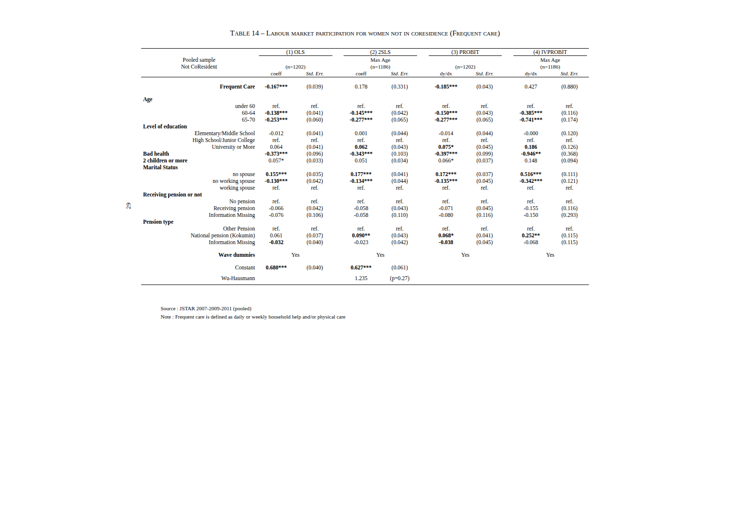29
TABLE 14 – Labour market participation for women not in coresidence (Frequent care)
| | (1) OLS | | (2) 2SLS | | (3) PROBIT | | (4) IVPROBIT |
| Pooled sample | | | Max Age | | | | Max Age |
| Not CoResident | (n=1202) | | (n=1186) | | (n=1202) | | (n=1186) |
| | coeff | Std. Err. | | coeff | Std. Err. | | dy/dx | Std. Err. | | dy/dx | Std. Err. |
| Frequent Care | -0.167*** | (0.039) | | 0.178 | (0.331) | | -0.185*** | (0.043) | | 0.427 | (0.880) |
| Age | |
| under 60 | ref. | ref. | | ref. | ref. | | ref. | ref. | | ref. | ref. |
| 60-64 | -0.138*** | (0.041) | | -0.145*** | (0.042) | | -0.150*** | (0.043) | | -0.385*** | (0.116) |
| 65-70 | -0.253*** | (0.060) | | -0.277*** | (0.065) | | -0.277*** | (0.065) | | -0.741*** | (0.174) |
| Level of education | |
| Elementary/Middle School | -0.012 | (0.041) | | 0.001 | (0.044) | | -0.014 | (0.044) | | -0.000 | (0.120) |
| High School/Junior College | ref. | ref. | | ref. | ref. | | ref. | ref. | | ref. | ref. |
| University or More | 0.064 | (0.041) | | 0.062 | (0.043) | | 0.075* | (0.045) | | 0.186 | (0.126) |
| Bad health | -0.373*** | (0.096) | | -0.343*** | (0.103) | | -0.397*** | (0.099) | | -0.946** | (0.368) |
| 2 children or more | 0.057* | (0.033) | | 0.051 | (0.034) | | 0.066* | (0.037) | | 0.148 | (0.094) |
| Marital Status | |
| no spouse | 0.155*** | (0.035) | | 0.177*** | (0.041) | | 0.172*** | (0.037) | | 0.516*** | (0.111) |
| no working spouse | -0.130*** | (0.042) | | -0.134*** | (0.044) | | -0.135*** | (0.045) | | -0.342*** | (0.121) |
| working spouse | ref. | ref. | | ref. | ref. | | ref. | ref. | | ref. | ref. |
| Receiving pension or not | |
| No pension | ref. | ref. | | ref. | ref. | | ref. | ref. | | ref. | ref. |
| Receiving pension | -0.066 | (0.042) | | -0.058 | (0.043) | | -0.071 | (0.045) | | -0.155 | (0.116) |
| Information Missing | -0.076 | (0.106) | | -0.058 | (0.110) | | -0.080 | (0.116) | | -0.150 | (0.293) |
| Pension type | |
| Other Pension | ref. | ref. | | ref. | ref. | | ref. | ref. | | ref. | ref. |
| National pension (Kokumin) | 0.061 | (0.037) | | 0.090** | (0.043) | | 0.068* | (0.041) | | 0.252** | (0.115) |
| Information Missing | -0.032 | (0.040) | | -0.023 | (0.042) | | -0.038 | (0.045) | | -0.068 | (0.115) |
| Wave dummies | Yes | | Yes | | Yes | | Yes |
| Constant | 0.680*** | (0.040) | | 0.627*** | (0.061) | | | | |
| Wu-Hausmann | | | 1.235 | (p=0.27) | | | | |
Source : JSTAR 2007-2009-2011 (pooled)
Note : Frequent care is defined as daily or weekly household help and/or physical care